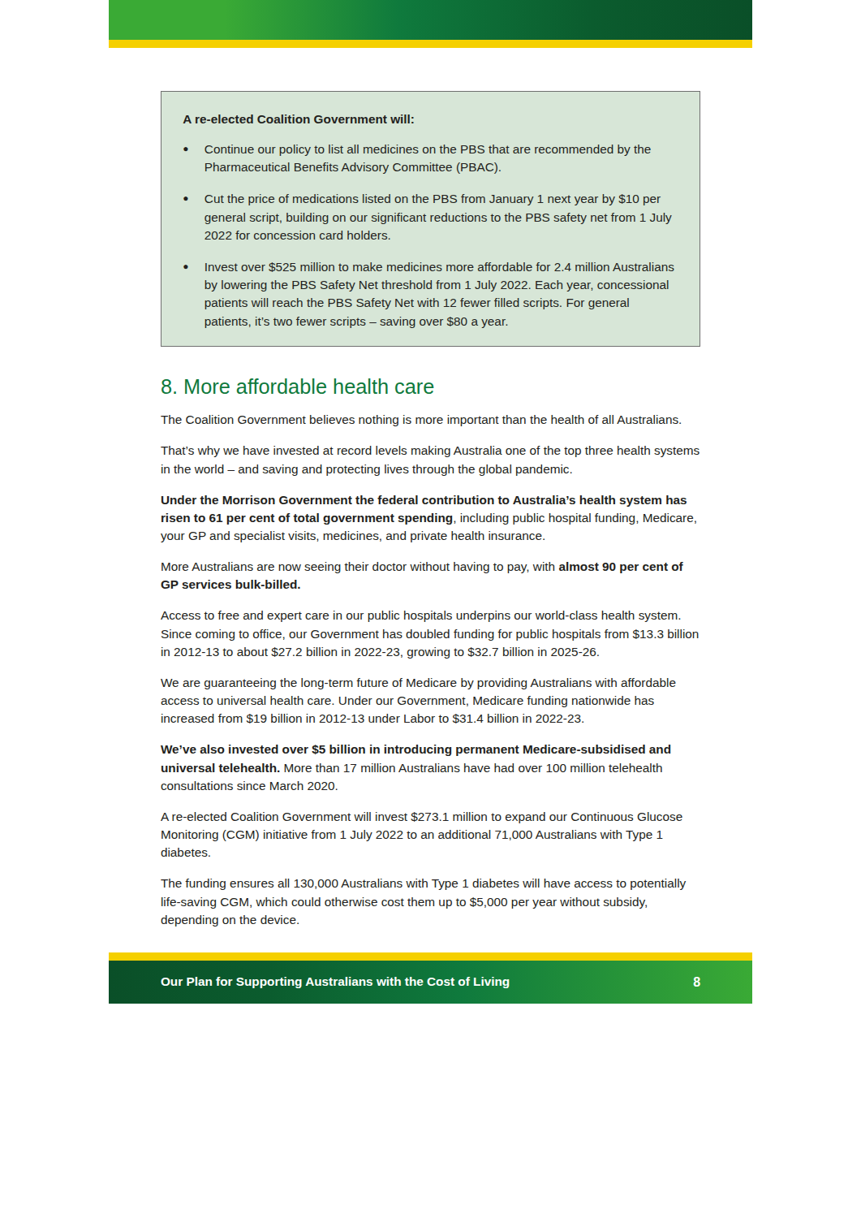A re-elected Coalition Government will:
Continue our policy to list all medicines on the PBS that are recommended by the Pharmaceutical Benefits Advisory Committee (PBAC).
Cut the price of medications listed on the PBS from January 1 next year by $10 per general script, building on our significant reductions to the PBS safety net from 1 July 2022 for concession card holders.
Invest over $525 million to make medicines more affordable for 2.4 million Australians by lowering the PBS Safety Net threshold from 1 July 2022. Each year, concessional patients will reach the PBS Safety Net with 12 fewer filled scripts. For general patients, it’s two fewer scripts – saving over $80 a year.
8. More affordable health care
The Coalition Government believes nothing is more important than the health of all Australians.
That’s why we have invested at record levels making Australia one of the top three health systems in the world – and saving and protecting lives through the global pandemic.
Under the Morrison Government the federal contribution to Australia’s health system has risen to 61 per cent of total government spending, including public hospital funding, Medicare, your GP and specialist visits, medicines, and private health insurance.
More Australians are now seeing their doctor without having to pay, with almost 90 per cent of GP services bulk-billed.
Access to free and expert care in our public hospitals underpins our world-class health system. Since coming to office, our Government has doubled funding for public hospitals from $13.3 billion in 2012-13 to about $27.2 billion in 2022-23, growing to $32.7 billion in 2025-26.
We are guaranteeing the long-term future of Medicare by providing Australians with affordable access to universal health care. Under our Government, Medicare funding nationwide has increased from $19 billion in 2012-13 under Labor to $31.4 billion in 2022-23.
We’ve also invested over $5 billion in introducing permanent Medicare-subsidised and universal telehealth. More than 17 million Australians have had over 100 million telehealth consultations since March 2020.
A re-elected Coalition Government will invest $273.1 million to expand our Continuous Glucose Monitoring (CGM) initiative from 1 July 2022 to an additional 71,000 Australians with Type 1 diabetes.
The funding ensures all 130,000 Australians with Type 1 diabetes will have access to potentially life-saving CGM, which could otherwise cost them up to $5,000 per year without subsidy, depending on the device.
Our Plan for Supporting Australians with the Cost of Living 8